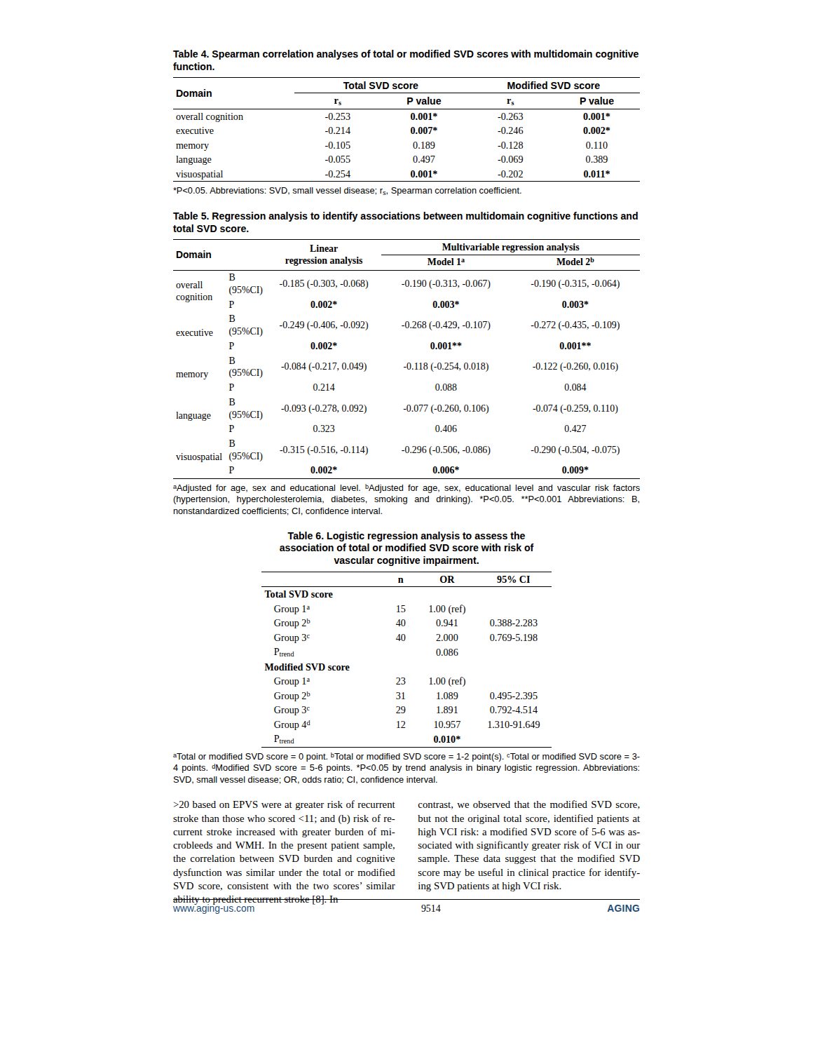Table 4. Spearman correlation analyses of total or modified SVD scores with multidomain cognitive function.
| Domain | Total SVD score | Modified SVD score |
| --- | --- | --- |
| r s | P value | r s | P value |
| overall cognition | -0.253 | 0.001* | -0.263 | 0.001* |
| executive | -0.214 | 0.007* | -0.246 | 0.002* |
| memory | -0.105 | 0.189 | -0.128 | 0.110 |
| language | -0.055 | 0.497 | -0.069 | 0.389 |
| visuospatial | -0.254 | 0.001* | -0.202 | 0.011* |
*P<0.05. Abbreviations: SVD, small vessel disease; rs, Spearman correlation coefficient.
Table 5. Regression analysis to identify associations between multidomain cognitive functions and total SVD score.
| Domain | Linear regression analysis | Multivariable regression analysis |
| --- | --- | --- |
| Model 1 a | Model 2 b |
| overall cognition | B (95%CI) | -0.185 (-0.303, -0.068) | -0.190 (-0.313, -0.067) | -0.190 (-0.315, -0.064) |
| P | 0.002* | 0.003* | 0.003* |
| executive | B (95%CI) | -0.249 (-0.406, -0.092) | -0.268 (-0.429, -0.107) | -0.272 (-0.435, -0.109) |
| P | 0.002* | 0.001** | 0.001** |
| memory | B (95%CI) | -0.084 (-0.217, 0.049) | -0.118 (-0.254, 0.018) | -0.122 (-0.260, 0.016) |
| P | 0.214 | 0.088 | 0.084 |
| language | B (95%CI) | -0.093 (-0.278, 0.092) | -0.077 (-0.260, 0.106) | -0.074 (-0.259, 0.110) |
| P | 0.323 | 0.406 | 0.427 |
| visuospatial | B (95%CI) | -0.315 (-0.516, -0.114) | -0.296 (-0.506, -0.086) | -0.290 (-0.504, -0.075) |
| P | 0.002* | 0.006* | 0.009* |
aAdjusted for age, sex and educational level. bAdjusted for age, sex, educational level and vascular risk factors (hypertension, hypercholesterolemia, diabetes, smoking and drinking). *P<0.05. **P<0.001 Abbreviations: B, nonstandardized coefficients; CI, confidence interval.
Table 6. Logistic regression analysis to assess the association of total or modified SVD score with risk of vascular cognitive impairment.
| | n | OR | 95% CI |
| --- | --- | --- | --- |
| Total SVD score | | | |
| Group 1 a | 15 | 1.00 (ref) | |
| Group 2 b | 40 | 0.941 | 0.388-2.283 |
| Group 3 c | 40 | 2.000 | 0.769-5.198 |
| P trend | | 0.086 | |
| Modified SVD score | | | |
| Group 1 a | 23 | 1.00 (ref) | |
| Group 2 b | 31 | 1.089 | 0.495-2.395 |
| Group 3 c | 29 | 1.891 | 0.792-4.514 |
| Group 4 d | 12 | 10.957 | 1.310-91.649 |
| P trend | | 0.010* | |
aTotal or modified SVD score = 0 point. bTotal or modified SVD score = 1-2 point(s). cTotal or modified SVD score = 3-4 points. dModified SVD score = 5-6 points. *P<0.05 by trend analysis in binary logistic regression. Abbreviations: SVD, small vessel disease; OR, odds ratio; CI, confidence interval.
>20 based on EPVS were at greater risk of recurrent stroke than those who scored <11; and (b) risk of recurrent stroke increased with greater burden of microbleeds and WMH. In the present patient sample, the correlation between SVD burden and cognitive dysfunction was similar under the total or modified SVD score, consistent with the two scores’ similar ability to predict recurrent stroke [8]. In
contrast, we observed that the modified SVD score, but not the original total score, identified patients at high VCI risk: a modified SVD score of 5-6 was associated with significantly greater risk of VCI in our sample. These data suggest that the modified SVD score may be useful in clinical practice for identifying SVD patients at high VCI risk.
www.aging-us.com 9514 AGING